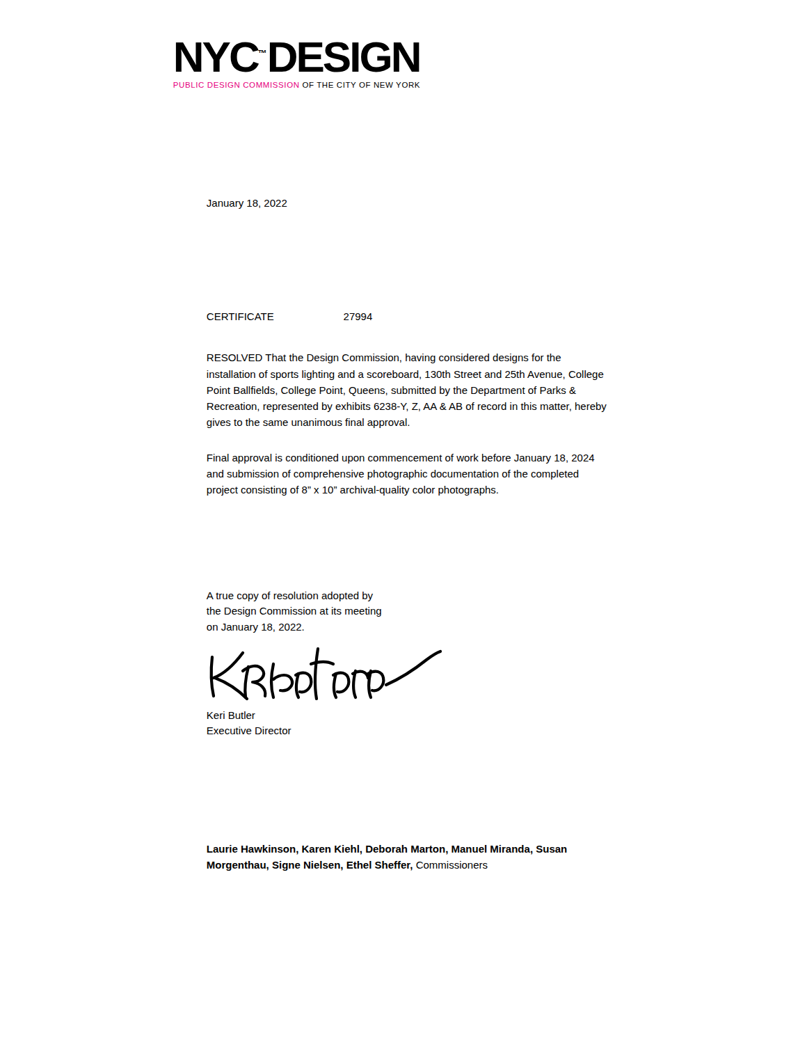NYC™DESIGN
PUBLIC DESIGN COMMISSION OF THE CITY OF NEW YORK
January 18, 2022
CERTIFICATE27994
RESOLVED That the Design Commission, having considered designs for the installation of sports lighting and a scoreboard, 130th Street and 25th Avenue, College Point Ballfields, College Point, Queens, submitted by the Department of Parks & Recreation, represented by exhibits 6238-Y, Z, AA & AB of record in this matter, hereby gives to the same unanimous final approval.
Final approval is conditioned upon commencement of work before January 18, 2024 and submission of comprehensive photographic documentation of the completed project consisting of 8” x 10” archival-quality color photographs.
A true copy of resolution adopted by
the Design Commission at its meeting
on January 18, 2022.
Keri Butler
Executive Director
Laurie Hawkinson, Karen Kiehl, Deborah Marton, Manuel Miranda, Susan Morgenthau, Signe Nielsen, Ethel Sheffer, Commissioners